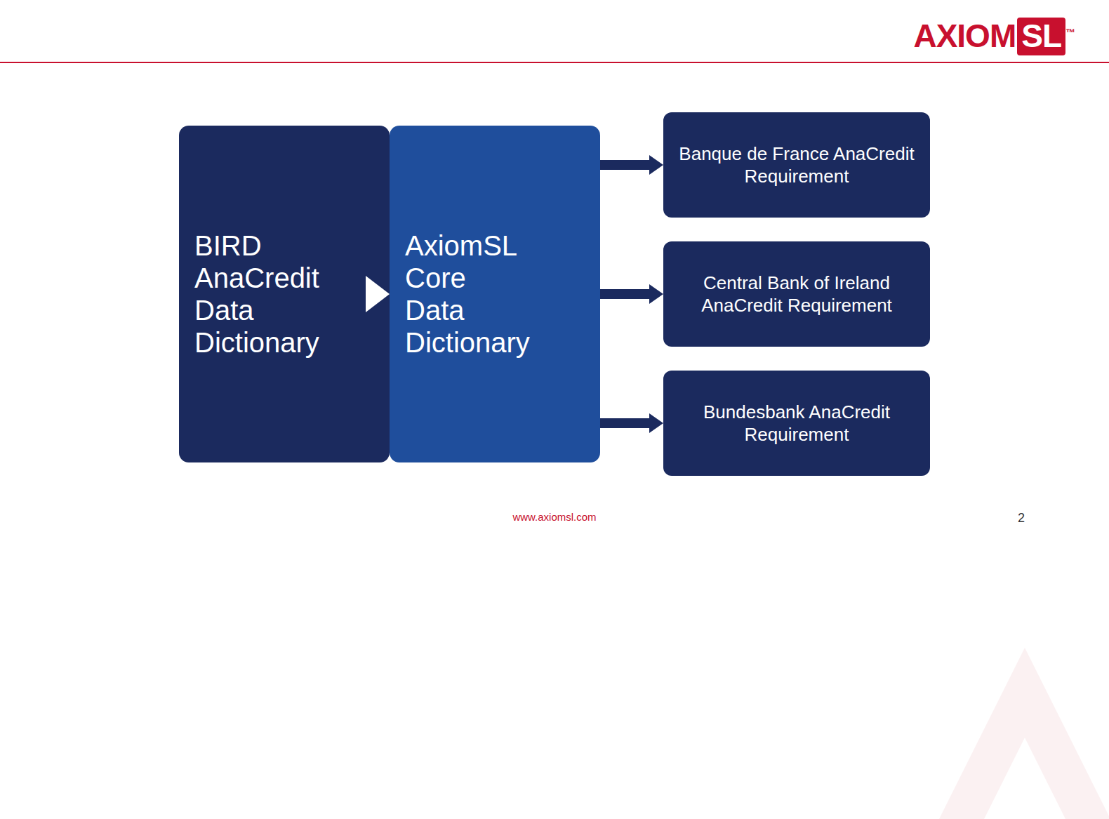AXIOMSL™
BIRD
AnaCredit
Data
Dictionary
AxiomSL
Core
Data
Dictionary
Banque de France AnaCredit Requirement
Central Bank of Ireland AnaCredit Requirement
Bundesbank AnaCredit Requirement
www.axiomsl.com 2